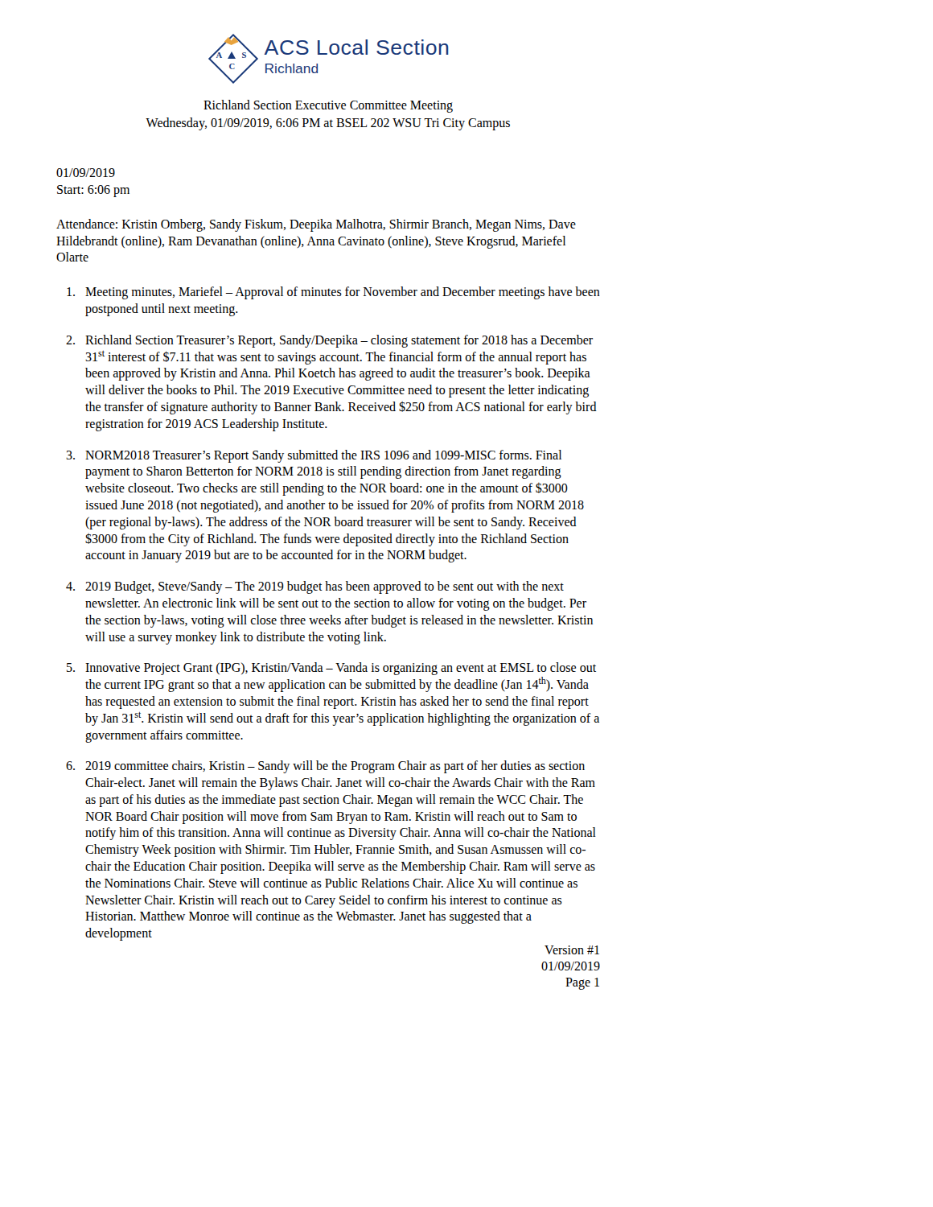A C S
ACS Local Section
Richland
Richland Section Executive Committee Meeting
Wednesday, 01/09/2019, 6:06 PM at BSEL 202 WSU Tri City Campus
01/09/2019
Start: 6:06 pm
Attendance: Kristin Omberg, Sandy Fiskum, Deepika Malhotra, Shirmir Branch, Megan Nims, Dave Hildebrandt (online), Ram Devanathan (online), Anna Cavinato (online), Steve Krogsrud, Mariefel Olarte
Meeting minutes, Mariefel – Approval of minutes for November and December meetings have been postponed until next meeting.
Richland Section Treasurer’s Report, Sandy/Deepika – closing statement for 2018 has a December 31st interest of $7.11 that was sent to savings account. The financial form of the annual report has been approved by Kristin and Anna. Phil Koetch has agreed to audit the treasurer’s book. Deepika will deliver the books to Phil. The 2019 Executive Committee need to present the letter indicating the transfer of signature authority to Banner Bank. Received $250 from ACS national for early bird registration for 2019 ACS Leadership Institute.
NORM2018 Treasurer’s Report Sandy submitted the IRS 1096 and 1099-MISC forms. Final payment to Sharon Betterton for NORM 2018 is still pending direction from Janet regarding website closeout. Two checks are still pending to the NOR board: one in the amount of $3000 issued June 2018 (not negotiated), and another to be issued for 20% of profits from NORM 2018 (per regional by-laws). The address of the NOR board treasurer will be sent to Sandy. Received $3000 from the City of Richland. The funds were deposited directly into the Richland Section account in January 2019 but are to be accounted for in the NORM budget.
2019 Budget, Steve/Sandy – The 2019 budget has been approved to be sent out with the next newsletter. An electronic link will be sent out to the section to allow for voting on the budget. Per the section by-laws, voting will close three weeks after budget is released in the newsletter. Kristin will use a survey monkey link to distribute the voting link.
Innovative Project Grant (IPG), Kristin/Vanda – Vanda is organizing an event at EMSL to close out the current IPG grant so that a new application can be submitted by the deadline (Jan 14th). Vanda has requested an extension to submit the final report. Kristin has asked her to send the final report by Jan 31st. Kristin will send out a draft for this year’s application highlighting the organization of a government affairs committee.
2019 committee chairs, Kristin – Sandy will be the Program Chair as part of her duties as section Chair-elect. Janet will remain the Bylaws Chair. Janet will co-chair the Awards Chair with the Ram as part of his duties as the immediate past section Chair. Megan will remain the WCC Chair. The NOR Board Chair position will move from Sam Bryan to Ram. Kristin will reach out to Sam to notify him of this transition. Anna will continue as Diversity Chair. Anna will co-chair the National Chemistry Week position with Shirmir. Tim Hubler, Frannie Smith, and Susan Asmussen will co-chair the Education Chair position. Deepika will serve as the Membership Chair. Ram will serve as the Nominations Chair. Steve will continue as Public Relations Chair. Alice Xu will continue as Newsletter Chair. Kristin will reach out to Carey Seidel to confirm his interest to continue as Historian. Matthew Monroe will continue as the Webmaster. Janet has suggested that a development
Version #1
01/09/2019
Page 1